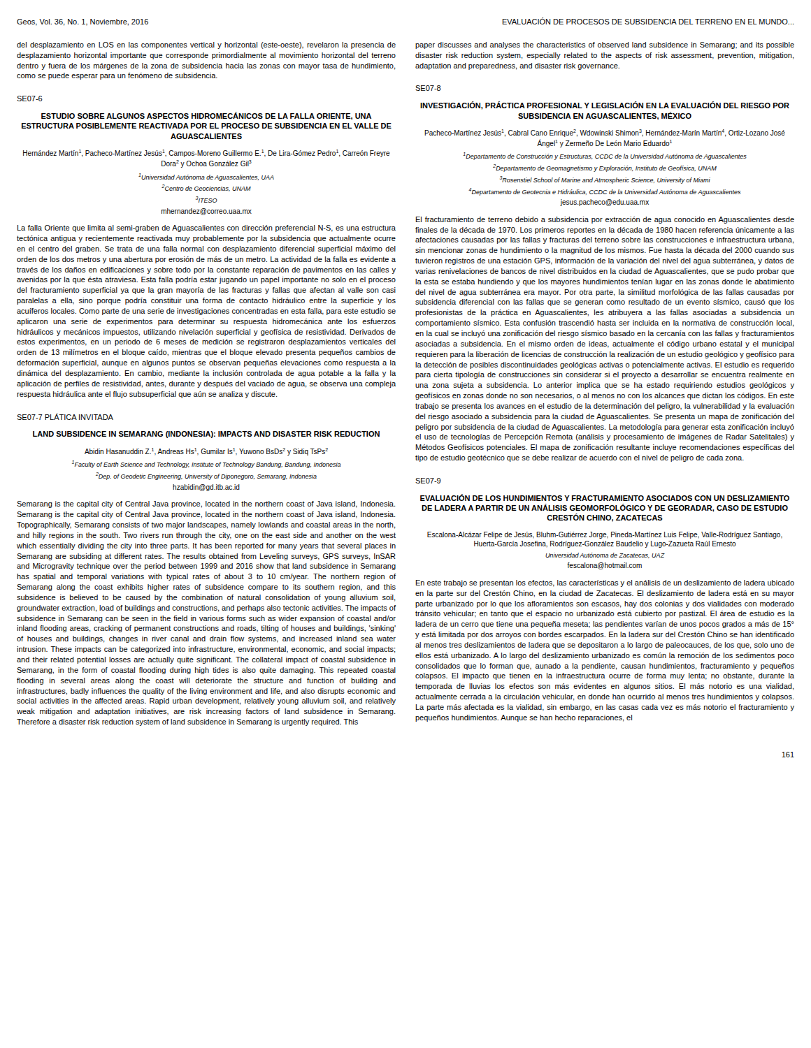Geos, Vol. 36, No. 1, Noviembre, 2016 EVALUACIÓN DE PROCESOS DE SUBSIDENCIA DEL TERRENO EN EL MUNDO...
del desplazamiento en LOS en las componentes vertical y horizontal (este-oeste), revelaron la presencia de desplazamiento horizontal importante que corresponde primordialmente al movimiento horizontal del terreno dentro y fuera de los márgenes de la zona de subsidencia hacia las zonas con mayor tasa de hundimiento, como se puede esperar para un fenómeno de subsidencia.
SE07-6
Estudio sobre algunos aspectos hidromecánicos de la falla Oriente, una estructura posiblemente reactivada por el proceso de subsidencia en el Valle de Aguascalientes
Hernández Martín1, Pacheco-Martínez Jesús1, Campos-Moreno Guillermo E.1, De Lira-Gómez Pedro1, Carreón Freyre Dora2 y Ochoa González Gil3
1Universidad Autónoma de Aguascalientes, UAA
2Centro de Geociencias, UNAM
3ITESO
mhernandez@correo.uaa.mx
La falla Oriente que limita al semi-graben de Aguascalientes con dirección preferencial N-S, es una estructura tectónica antigua y recientemente reactivada muy probablemente por la subsidencia que actualmente ocurre en el centro del graben. Se trata de una falla normal con desplazamiento diferencial superficial máximo del orden de los dos metros y una abertura por erosión de más de un metro. La actividad de la falla es evidente a través de los daños en edificaciones y sobre todo por la constante reparación de pavimentos en las calles y avenidas por la que ésta atraviesa. Esta falla podría estar jugando un papel importante no solo en el proceso del fracturamiento superficial ya que la gran mayoría de las fracturas y fallas que afectan al valle son casi paralelas a ella, sino porque podría constituir una forma de contacto hidráulico entre la superficie y los acuíferos locales. Como parte de una serie de investigaciones concentradas en esta falla, para este estudio se aplicaron una serie de experimentos para determinar su respuesta hidromecánica ante los esfuerzos hidráulicos y mecánicos impuestos, utilizando nivelación superficial y geofísica de resistividad. Derivados de estos experimentos, en un periodo de 6 meses de medición se registraron desplazamientos verticales del orden de 13 milímetros en el bloque caído, mientras que el bloque elevado presenta pequeños cambios de deformación superficial, aunque en algunos puntos se observan pequeñas elevaciones como respuesta a la dinámica del desplazamiento. En cambio, mediante la inclusión controlada de agua potable a la falla y la aplicación de perfiles de resistividad, antes, durante y después del vaciado de agua, se observa una compleja respuesta hidráulica ante el flujo subsuperficial que aún se analiza y discute.
SE07-7 PLÁTICA INVITADA
Land subsidence in Semarang (Indonesia): impacts and disaster risk reduction
Abidin Hasanuddin Z.1, Andreas Hs1, Gumilar Is1, Yuwono BsDs2 y Sidiq TsPs2
1Faculty of Earth Science and Technology, Institute of Technology Bandung, Bandung, Indonesia
2Dep. of Geodetic Engineering, University of Diponegoro, Semarang, Indonesia
hzabidin@gd.itb.ac.id
Semarang is the capital city of Central Java province, located in the northern coast of Java island, Indonesia. Semarang is the capital city of Central Java province, located in the northern coast of Java island, Indonesia. Topographically, Semarang consists of two major landscapes, namely lowlands and coastal areas in the north, and hilly regions in the south. Two rivers run through the city, one on the east side and another on the west which essentially dividing the city into three parts. It has been reported for many years that several places in Semarang are subsiding at different rates. The results obtained from Leveling surveys, GPS surveys, InSAR and Microgravity technique over the period between 1999 and 2016 show that land subsidence in Semarang has spatial and temporal variations with typical rates of about 3 to 10 cm/year. The northern region of Semarang along the coast exhibits higher rates of subsidence compare to its southern region, and this subsidence is believed to be caused by the combination of natural consolidation of young alluvium soil, groundwater extraction, load of buildings and constructions, and perhaps also tectonic activities. The impacts of subsidence in Semarang can be seen in the field in various forms such as wider expansion of coastal and/or inland flooding areas, cracking of permanent constructions and roads, tilting of houses and buildings, 'sinking' of houses and buildings, changes in river canal and drain flow systems, and increased inland sea water intrusion. These impacts can be categorized into infrastructure, environmental, economic, and social impacts; and their related potential losses are actually quite significant. The collateral impact of coastal subsidence in Semarang, in the form of coastal flooding during high tides is also quite damaging. This repeated coastal flooding in several areas along the coast will deteriorate the structure and function of building and infrastructures, badly influences the quality of the living environment and life, and also disrupts economic and social activities in the affected areas. Rapid urban development, relatively young alluvium soil, and relatively weak mitigation and adaptation initiatives, are risk increasing factors of land subsidence in Semarang. Therefore a disaster risk reduction system of land subsidence in Semarang is urgently required. This
paper discusses and analyses the characteristics of observed land subsidence in Semarang; and its possible disaster risk reduction system, especially related to the aspects of risk assessment, prevention, mitigation, adaptation and preparedness, and disaster risk governance.
SE07-8
Investigación, práctica profesional y legislación en la evaluación del riesgo por subsidencia en Aguascalientes, México
Pacheco-Martínez Jesús1, Cabral Cano Enrique2, Wdowinski Shimon3, Hernández-Marín Martín4, Ortiz-Lozano José Ángel1 y Zermeño De León Mario Eduardo1
1Departamento de Construcción y Estructuras, CCDC de la Universidad Autónoma de Aguascalientes
2Departamento de Geomagnetismo y Exploración, Instituto de Geofísica, UNAM
3Rosenstiel School of Marine and Atmospheric Science, University of Miami
4Departamento de Geotecnia e Hidráulica, CCDC de la Universidad Autónoma de Aguascalientes
jesus.pacheco@edu.uaa.mx
El fracturamiento de terreno debido a subsidencia por extracción de agua conocido en Aguascalientes desde finales de la década de 1970. Los primeros reportes en la década de 1980 hacen referencia únicamente a las afectaciones causadas por las fallas y fracturas del terreno sobre las construcciones e infraestructura urbana, sin mencionar zonas de hundimiento o la magnitud de los mismos. Fue hasta la década del 2000 cuando sus tuvieron registros de una estación GPS, información de la variación del nivel del agua subterránea, y datos de varias renivelaciones de bancos de nivel distribuidos en la ciudad de Aguascalientes, que se pudo probar que la esta se estaba hundiendo y que los mayores hundimientos tenían lugar en las zonas donde le abatimiento del nivel de agua subterránea era mayor. Por otra parte, la similitud morfológica de las fallas causadas por subsidencia diferencial con las fallas que se generan como resultado de un evento sísmico, causó que los profesionistas de la práctica en Aguascalientes, les atribuyera a las fallas asociadas a subsidencia un comportamiento sísmico. Esta confusión trascendió hasta ser incluida en la normativa de construcción local, en la cual se incluyó una zonificación del riesgo sísmico basado en la cercanía con las fallas y fracturamientos asociadas a subsidencia. En el mismo orden de ideas, actualmente el código urbano estatal y el municipal requieren para la liberación de licencias de construcción la realización de un estudio geológico y geofísico para la detección de posibles discontinuidades geológicas activas o potencialmente activas. El estudio es requerido para cierta tipología de construcciones sin considerar si el proyecto a desarrollar se encuentra realmente en una zona sujeta a subsidencia. Lo anterior implica que se ha estado requiriendo estudios geológicos y geofísicos en zonas donde no son necesarios, o al menos no con los alcances que dictan los códigos. En este trabajo se presenta los avances en el estudio de la determinación del peligro, la vulnerabilidad y la evaluación del riesgo asociado a subsidencia para la ciudad de Aguascalientes. Se presenta un mapa de zonificación del peligro por subsidencia de la ciudad de Aguascalientes. La metodología para generar esta zonificación incluyó el uso de tecnologías de Percepción Remota (análisis y procesamiento de imágenes de Radar Satelitales) y Métodos Geofísicos potenciales. El mapa de zonificación resultante incluye recomendaciones específicas del tipo de estudio geotécnico que se debe realizar de acuerdo con el nivel de peligro de cada zona.
SE07-9
Evaluación de los hundimientos y fracturamiento asociados con un deslizamiento de ladera a partir de un análisis geomorfológico y de georadar, caso de estudio Crestón Chino, Zacatecas
Escalona-Alcázar Felipe de Jesús, Bluhm-Gutiérrez Jorge, Pineda-Martínez Luis Felipe, Valle-Rodríguez Santiago, Huerta-García Josefina, Rodríguez-González Baudelio y Lugo-Zazueta Raúl Ernesto
Universidad Autónoma de Zacatecas, UAZ
fescalona@hotmail.com
En este trabajo se presentan los efectos, las características y el análisis de un deslizamiento de ladera ubicado en la parte sur del Crestón Chino, en la ciudad de Zacatecas. El deslizamiento de ladera está en su mayor parte urbanizado por lo que los afloramientos son escasos, hay dos colonias y dos vialidades con moderado tránsito vehicular; en tanto que el espacio no urbanizado está cubierto por pastizal. El área de estudio es la ladera de un cerro que tiene una pequeña meseta; las pendientes varían de unos pocos grados a más de 15° y está limitada por dos arroyos con bordes escarpados. En la ladera sur del Crestón Chino se han identificado al menos tres deslizamientos de ladera que se depositaron a lo largo de paleocauces, de los que, solo uno de ellos está urbanizado. A lo largo del deslizamiento urbanizado es común la remoción de los sedimentos poco consolidados que lo forman que, aunado a la pendiente, causan hundimientos, fracturamiento y pequeños colapsos. El impacto que tienen en la infraestructura ocurre de forma muy lenta; no obstante, durante la temporada de lluvias los efectos son más evidentes en algunos sitios. El más notorio es una vialidad, actualmente cerrada a la circulación vehicular, en donde han ocurrido al menos tres hundimientos y colapsos. La parte más afectada es la vialidad, sin embargo, en las casas cada vez es más notorio el fracturamiento y pequeños hundimientos. Aunque se han hecho reparaciones, el
161